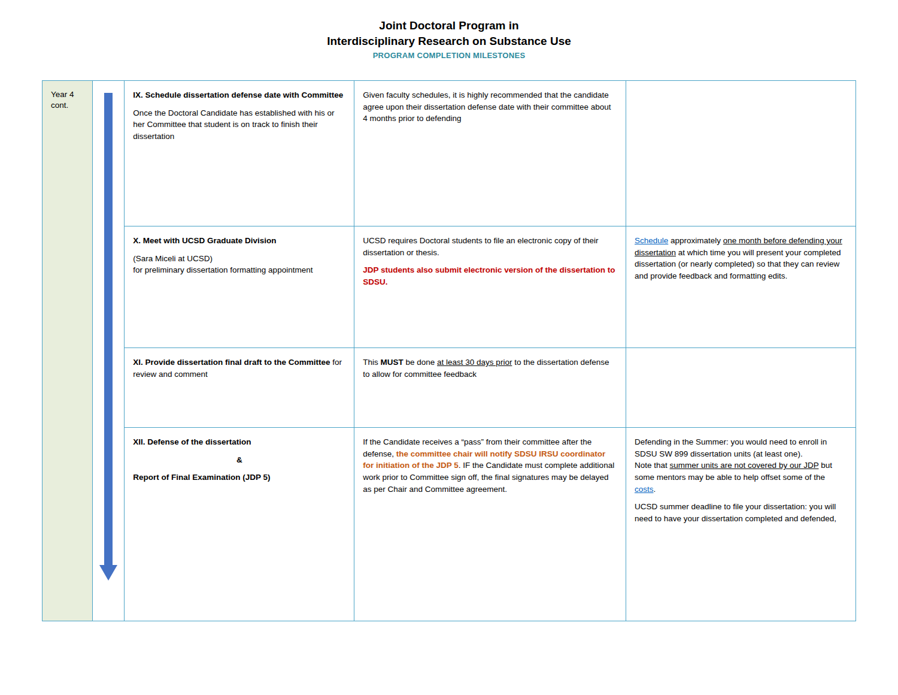Joint Doctoral Program in
Interdisciplinary Research on Substance Use
PROGRAM COMPLETION MILESTONES
| Year 4 cont. | | IX. Schedule dissertation defense date with Committee Once the Doctoral Candidate has established with his or her Committee that student is on track to finish their dissertation | Given faculty schedules, it is highly recommended that the candidate agree upon their dissertation defense date with their committee about 4 months prior to defending | |
| X. Meet with UCSD Graduate Division (Sara Miceli at UCSD) for preliminary dissertation formatting appointment | UCSD requires Doctoral students to file an electronic copy of their dissertation or thesis. JDP students also submit electronic version of the dissertation to SDSU. | Schedule approximately one month before defending your dissertation at which time you will present your completed dissertation (or nearly completed) so that they can review and provide feedback and formatting edits. |
| XI. Provide dissertation final draft to the Committee for review and comment | This MUST be done at least 30 days prior to the dissertation defense to allow for committee feedback | |
| XII. Defense of the dissertation & Report of Final Examination (JDP 5) | If the Candidate receives a “pass” from their committee after the defense, the committee chair will notify SDSU IRSU coordinator for initiation of the JDP 5 . IF the Candidate must complete additional work prior to Committee sign off, the final signatures may be delayed as per Chair and Committee agreement. | Defending in the Summer: you would need to enroll in SDSU SW 899 dissertation units (at least one). Note that summer units are not covered by our JDP but some mentors may be able to help offset some of the costs . UCSD summer deadline to file your dissertation: you will need to have your dissertation completed and defended, |